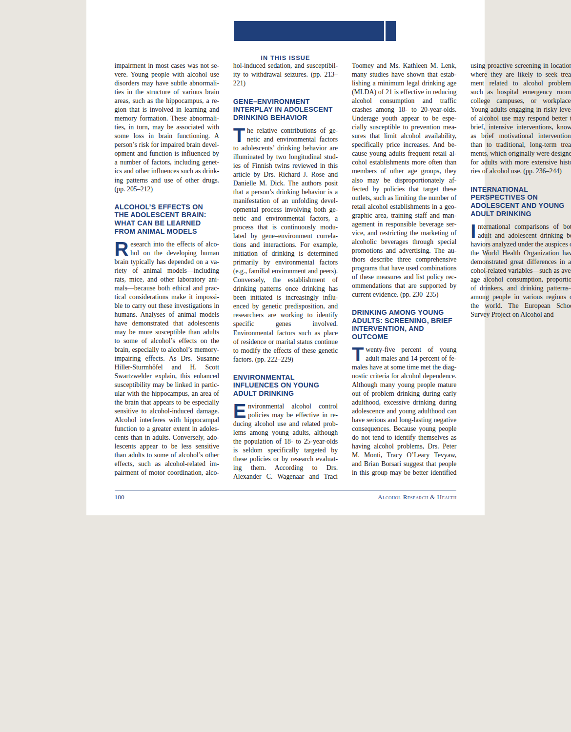IN THIS ISSUE
impairment in most cases was not severe. Young people with alcohol use disorders may have subtle abnormalities in the structure of various brain areas, such as the hippocampus, a region that is involved in learning and memory formation. These abnormalities, in turn, may be associated with some loss in brain functioning. A person’s risk for impaired brain development and function is influenced by a number of factors, including genetics and other influences such as drinking patterns and use of other drugs. (pp. 205–212)
Alcohol’s Effects on the Adolescent Brain: What Can Be Learned From Animal Models
Research into the effects of alcohol on the developing human brain typically has depended on a variety of animal models—including rats, mice, and other laboratory animals—because both ethical and practical considerations make it impossible to carry out these investigations in humans. Analyses of animal models have demonstrated that adolescents may be more susceptible than adults to some of alcohol’s effects on the brain, especially to alcohol’s memory-impairing effects. As Drs. Susanne Hiller-Sturmhöfel and H. Scott Swartzwelder explain, this enhanced susceptibility may be linked in particular with the hippocampus, an area of the brain that appears to be especially sensitive to alcohol-induced damage. Alcohol interferes with hippocampal function to a greater extent in adolescents than in adults. Conversely, adolescents appear to be less sensitive than adults to some of alcohol’s other effects, such as alcohol-related impairment of motor coordination, alcohol-induced sedation, and susceptibility to withdrawal seizures. (pp. 213–221)
Gene–Environment Interplay in Adolescent Drinking Behavior
The relative contributions of genetic and environmental factors to adolescents’ drinking behavior are illuminated by two longitudinal studies of Finnish twins reviewed in this article by Drs. Richard J. Rose and Danielle M. Dick. The authors posit that a person’s drinking behavior is a manifestation of an unfolding developmental process involving both genetic and environmental factors, a process that is continuously modulated by gene–environment correlations and interactions. For example, initiation of drinking is determined primarily by environmental factors (e.g., familial environment and peers). Conversely, the establishment of drinking patterns once drinking has been initiated is increasingly influenced by genetic predisposition, and researchers are working to identify specific genes involved. Environmental factors such as place of residence or marital status continue to modify the effects of these genetic factors. (pp. 222–229)
Environmental Influences on Young Adult Drinking
Environmental alcohol control policies may be effective in reducing alcohol use and related problems among young adults, although the population of 18- to 25-year-olds is seldom specifically targeted by these policies or by research evaluating them. According to Drs. Alexander C. Wagenaar and Traci Toomey and Ms. Kathleen M. Lenk, many studies have shown that establishing a minimum legal drinking age (MLDA) of 21 is effective in reducing alcohol consumption and traffic crashes among 18- to 20-year-olds. Underage youth appear to be especially susceptible to prevention measures that limit alcohol availability, specifically price increases. And because young adults frequent retail alcohol establishments more often than members of other age groups, they also may be disproportionately affected by policies that target these outlets, such as limiting the number of retail alcohol establishments in a geographic area, training staff and management in responsible beverage service, and restricting the marketing of alcoholic beverages through special promotions and advertising. The authors describe three comprehensive programs that have used combinations of these measures and list policy recommendations that are supported by current evidence. (pp. 230–235)
Drinking Among Young Adults: Screening, Brief Intervention, and Outcome
Twenty-five percent of young adult males and 14 percent of females have at some time met the diagnostic criteria for alcohol dependence. Although many young people mature out of problem drinking during early adulthood, excessive drinking during adolescence and young adulthood can have serious and long-lasting negative consequences. Because young people do not tend to identify themselves as having alcohol problems, Drs. Peter M. Monti, Tracy O’Leary Tevyaw, and Brian Borsari suggest that people in this group may be better identified using proactive screening in locations where they are likely to seek treatment related to alcohol problems, such as hospital emergency rooms, college campuses, or workplaces. Young adults engaging in risky levels of alcohol use may respond better to brief, intensive interventions, known as brief motivational interventions, than to traditional, long-term treatments, which originally were designed for adults with more extensive histories of alcohol use. (pp. 236–244)
International Perspectives on Adolescent and Young Adult Drinking
International comparisons of both adult and adolescent drinking behaviors analyzed under the auspices of the World Health Organization have demonstrated great differences in alcohol-related variables—such as average alcohol consumption, proportion of drinkers, and drinking patterns—among people in various regions of the world. The European School Survey Project on Alcohol and
180
Alcohol Research & Health